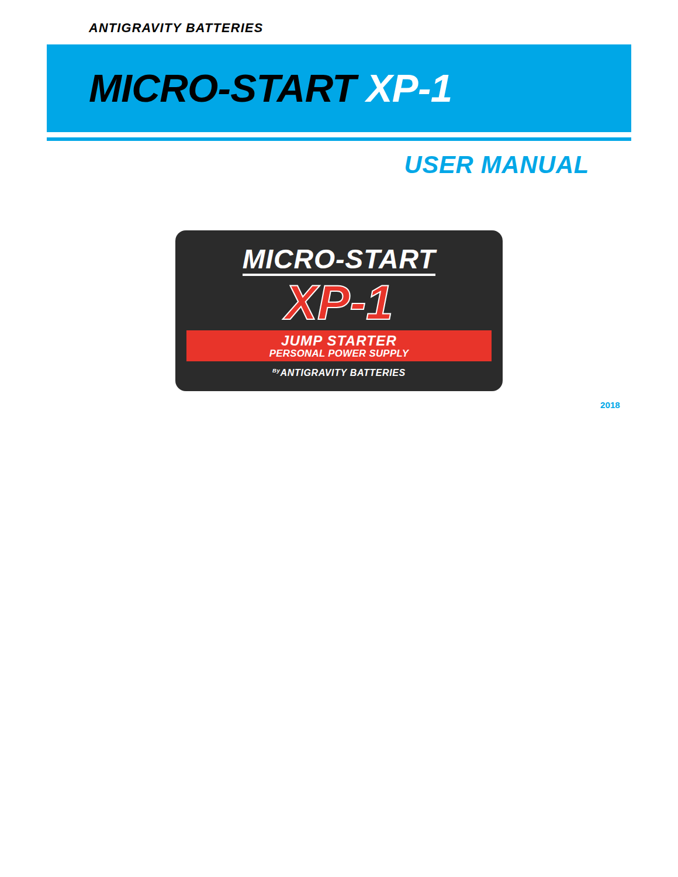ANTIGRAVITY BATTERIES
MICRO-START XP-1
USER MANUAL
MICRO-START
XP-1
JUMP STARTER PERSONAL POWER SUPPLY
ByANTIGRAVITY BATTERIES
2018